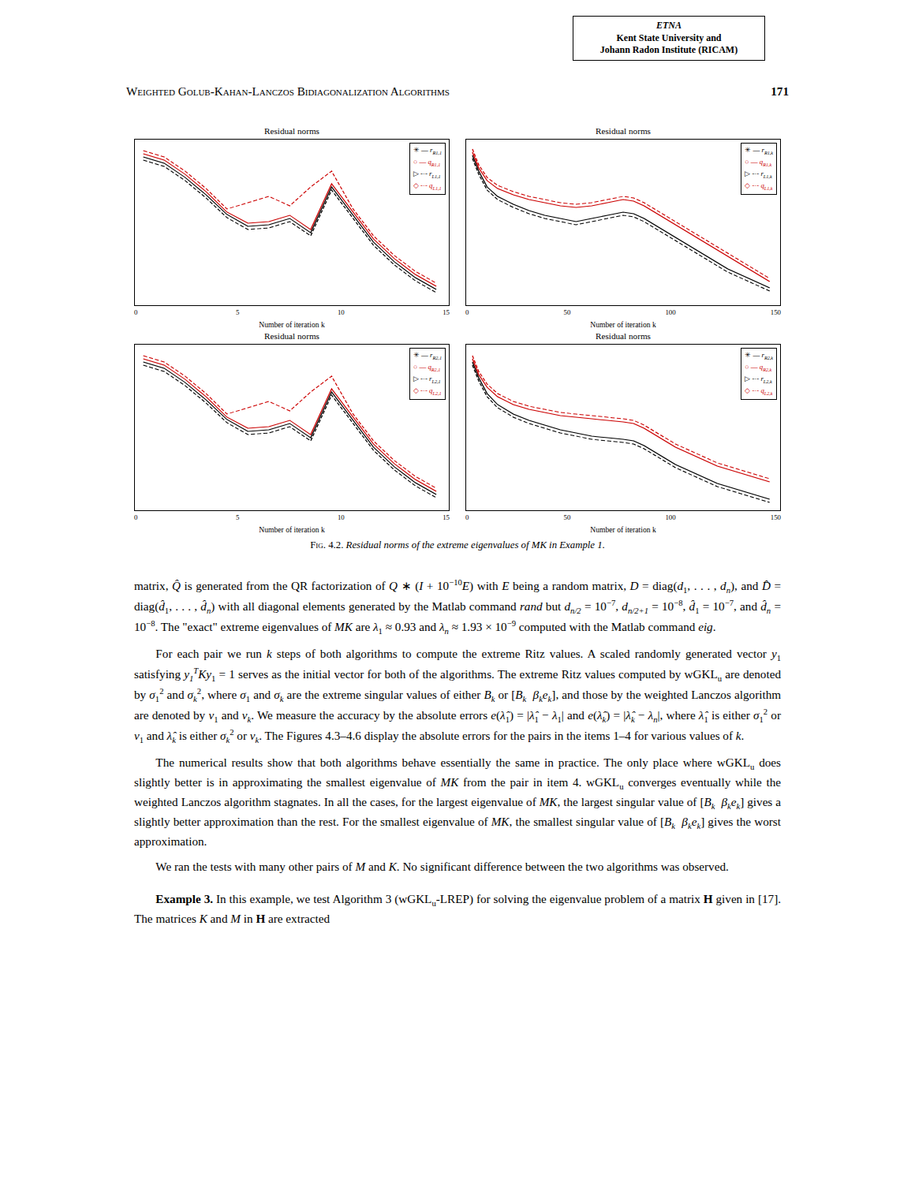ETNA
Kent State University and
Johann Radon Institute (RICAM)
Weighted Golub-Kahan-Lanczos Bidiagonalization Algorithms 171
Residual norms
102 101 100 10-1 10-2 10-3 10-4
✳ — rR1,1
○ — qR1,1
▷ -·- rL1,1
◇ -·- qL1,1
051015
Number of iteration k
Residual norms
102 101 100 10-1 10-2 10-3 10-4
✳ — rR1,k
○ — qR1,k
▷ -·- rL1,k
◇ -·- qL1,k
050100150
Number of iteration k
Residual norms
102 101 100 10-1 10-2 10-3 10-4
✳ — rR2,1
○ — qR2,1
▷ -·- rL2,1
◇ -·- qL2,1
051015
Number of iteration k
Residual norms
102 101 100 10-1 10-2 10-3 10-4
✳ — rR2,k
○ — qR2,k
▷ -·- rL2,k
◇ -·- qL2,k
050100150
Number of iteration k
Fig. 4.2. Residual norms of the extreme eigenvalues of MK in Example 1.
matrix, Q̂ is generated from the QR factorization of Q ∗ (I + 10−10E) with E being a random matrix, D = diag(d1, . . . , dn), and D̂ = diag(d̂1, . . . , d̂n) with all diagonal elements generated by the Matlab command rand but dn/2 = 10−7, dn/2+1 = 10−8, d̂1 = 10−7, and d̂n = 10−8. The "exact" extreme eigenvalues of MK are λ1 ≈ 0.93 and λn ≈ 1.93 × 10−9 computed with the Matlab command eig.
For each pair we run k steps of both algorithms to compute the extreme Ritz values. A scaled randomly generated vector y1 satisfying y1TKy1 = 1 serves as the initial vector for both of the algorithms. The extreme Ritz values computed by wGKLu are denoted by σ12 and σk2, where σ1 and σk are the extreme singular values of either Bk or [Bk βkek], and those by the weighted Lanczos algorithm are denoted by ν1 and νk. We measure the accuracy by the absolute errors e(λ̂1) = |λ̂1 − λ1| and e(λ̂k) = |λ̂k − λn|, where λ̂1 is either σ12 or ν1 and λ̂k is either σk2 or νk. The Figures 4.3–4.6 display the absolute errors for the pairs in the items 1–4 for various values of k.
The numerical results show that both algorithms behave essentially the same in practice. The only place where wGKLu does slightly better is in approximating the smallest eigenvalue of MK from the pair in item 4. wGKLu converges eventually while the weighted Lanczos algorithm stagnates. In all the cases, for the largest eigenvalue of MK, the largest singular value of [Bk βkek] gives a slightly better approximation than the rest. For the smallest eigenvalue of MK, the smallest singular value of [Bk βkek] gives the worst approximation.
We ran the tests with many other pairs of M and K. No significant difference between the two algorithms was observed.
Example 3. In this example, we test Algorithm 3 (wGKLu-LREP) for solving the eigenvalue problem of a matrix H given in [17]. The matrices K and M in H are extracted